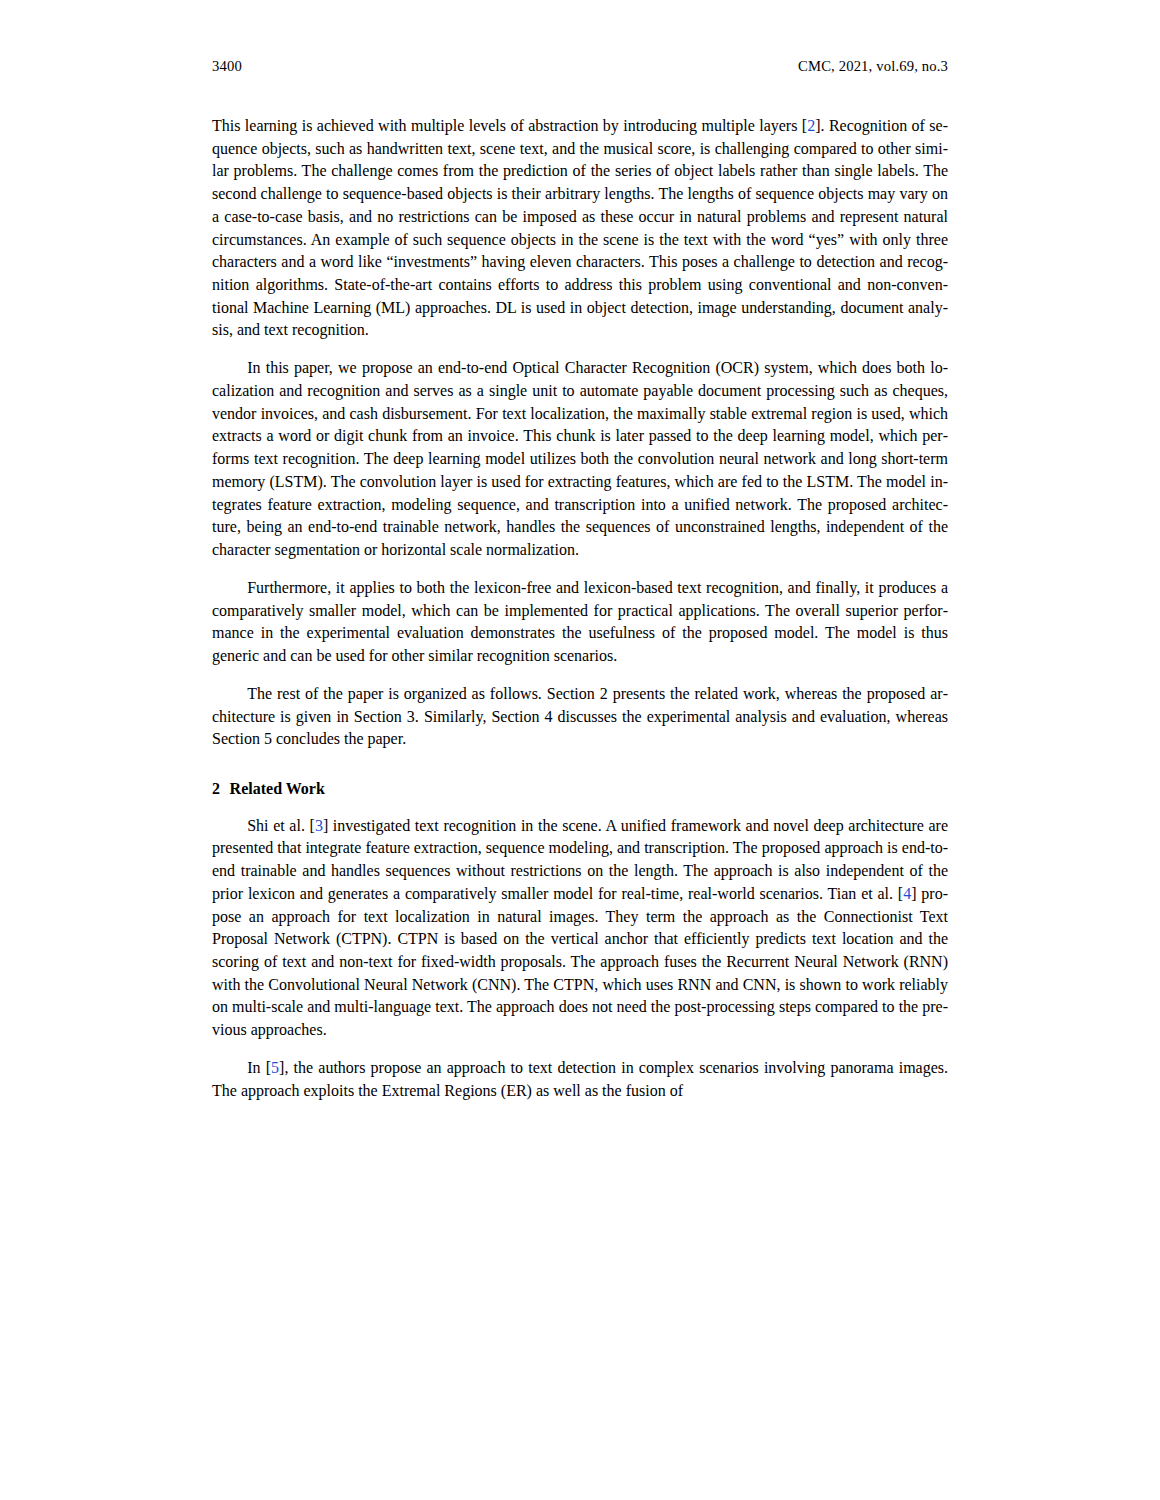3400 CMC, 2021, vol.69, no.3
This learning is achieved with multiple levels of abstraction by introducing multiple layers [2]. Recognition of sequence objects, such as handwritten text, scene text, and the musical score, is challenging compared to other similar problems. The challenge comes from the prediction of the series of object labels rather than single labels. The second challenge to sequence-based objects is their arbitrary lengths. The lengths of sequence objects may vary on a case-to-case basis, and no restrictions can be imposed as these occur in natural problems and represent natural circumstances. An example of such sequence objects in the scene is the text with the word “yes” with only three characters and a word like “investments” having eleven characters. This poses a challenge to detection and recognition algorithms. State-of-the-art contains efforts to address this problem using conventional and non-conventional Machine Learning (ML) approaches. DL is used in object detection, image understanding, document analysis, and text recognition.
In this paper, we propose an end-to-end Optical Character Recognition (OCR) system, which does both localization and recognition and serves as a single unit to automate payable document processing such as cheques, vendor invoices, and cash disbursement. For text localization, the maximally stable extremal region is used, which extracts a word or digit chunk from an invoice. This chunk is later passed to the deep learning model, which performs text recognition. The deep learning model utilizes both the convolution neural network and long short-term memory (LSTM). The convolution layer is used for extracting features, which are fed to the LSTM. The model integrates feature extraction, modeling sequence, and transcription into a unified network. The proposed architecture, being an end-to-end trainable network, handles the sequences of unconstrained lengths, independent of the character segmentation or horizontal scale normalization.
Furthermore, it applies to both the lexicon-free and lexicon-based text recognition, and finally, it produces a comparatively smaller model, which can be implemented for practical applications. The overall superior performance in the experimental evaluation demonstrates the usefulness of the proposed model. The model is thus generic and can be used for other similar recognition scenarios.
The rest of the paper is organized as follows. Section 2 presents the related work, whereas the proposed architecture is given in Section 3. Similarly, Section 4 discusses the experimental analysis and evaluation, whereas Section 5 concludes the paper.
2 Related Work
Shi et al. [3] investigated text recognition in the scene. A unified framework and novel deep architecture are presented that integrate feature extraction, sequence modeling, and transcription. The proposed approach is end-to-end trainable and handles sequences without restrictions on the length. The approach is also independent of the prior lexicon and generates a comparatively smaller model for real-time, real-world scenarios. Tian et al. [4] propose an approach for text localization in natural images. They term the approach as the Connectionist Text Proposal Network (CTPN). CTPN is based on the vertical anchor that efficiently predicts text location and the scoring of text and non-text for fixed-width proposals. The approach fuses the Recurrent Neural Network (RNN) with the Convolutional Neural Network (CNN). The CTPN, which uses RNN and CNN, is shown to work reliably on multi-scale and multi-language text. The approach does not need the post-processing steps compared to the previous approaches.
In [5], the authors propose an approach to text detection in complex scenarios involving panorama images. The approach exploits the Extremal Regions (ER) as well as the fusion of